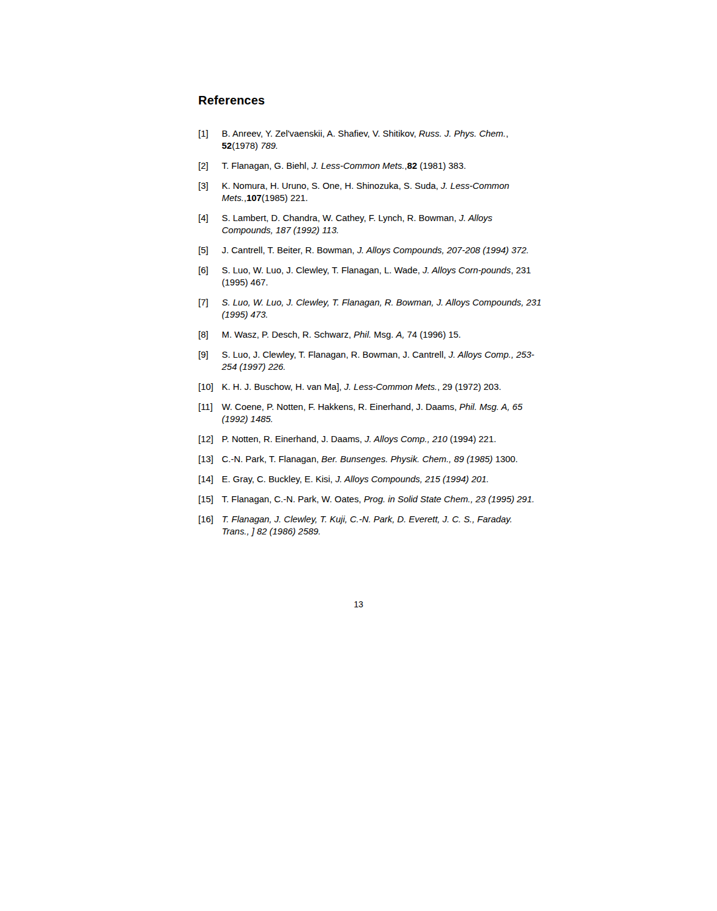References
[1] B. Anreev, Y. Zel'vaenskii, A. Shafiev, V. Shitikov, Russ. J. Phys. Chem., 52(1978) 789.
[2] T. Flanagan, G. Biehl, J. Less-Common Mets.,82 (1981) 383.
[3] K. Nomura, H. Uruno, S. One, H. Shinozuka, S. Suda, J. Less-Common Mets.,107(1985) 221.
[4] S. Lambert, D. Chandra, W. Cathey, F. Lynch, R. Bowman, J. Alloys Compounds, 187 (1992) 113.
[5] J. Cantrell, T. Beiter, R. Bowman, J. Alloys Compounds, 207-208 (1994) 372.
[6] S. Luo, W. Luo, J. Clewley, T. Flanagan, L. Wade, J. Alloys Corn-pounds, 231 (1995) 467.
[7] S. Luo, W. Luo, J. Clewley, T. Flanagan, R. Bowman, J. Alloys Compounds, 231 (1995) 473.
[8] M. Wasz, P. Desch, R. Schwarz, Phil. Msg. A, 74 (1996) 15.
[9] S. Luo, J. Clewley, T. Flanagan, R. Bowman, J. Cantrell, J. Alloys Comp., 253-254 (1997) 226.
[10] K. H. J. Buschow, H. van Ma], J. Less-Common Mets., 29 (1972) 203.
[11] W. Coene, P. Notten, F. Hakkens, R. Einerhand, J. Daams, Phil. Msg. A, 65 (1992) 1485.
[12] P. Notten, R. Einerhand, J. Daams, J. Alloys Comp., 210 (1994) 221.
[13] C.-N. Park, T. Flanagan, Ber. Bunsenges. Physik. Chem., 89 (1985) 1300.
[14] E. Gray, C. Buckley, E. Kisi, J. Alloys Compounds, 215 (1994) 201.
[15] T. Flanagan, C.-N. Park, W. Oates, Prog. in Solid State Chem., 23 (1995) 291.
[16] T. Flanagan, J. Clewley, T. Kuji, C.-N. Park, D. Everett, J. C. S., Faraday. Trans., ] 82 (1986) 2589.
13